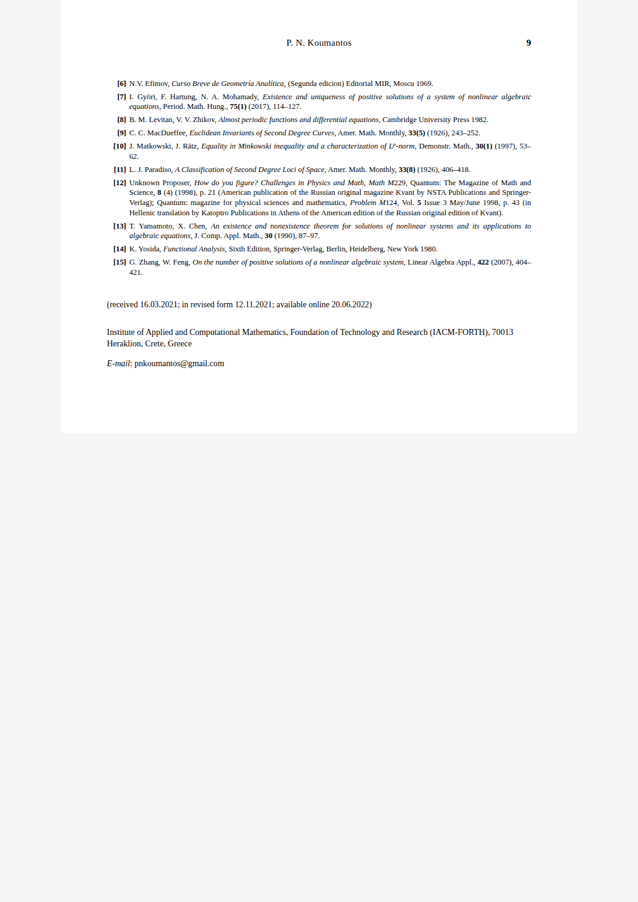P. N. Koumantos 9
[6] N.V. Efimov, Curso Breve de Geometría Analítica, (Segunda edicion) Editorial MIR, Moscu 1969.
[7] I. Györi, F. Hartung, N. A. Mohamady, Existence and uniqueness of positive solutions of a system of nonlinear algebraic equations, Period. Math. Hung., 75(1) (2017), 114–127.
[8] B. M. Levitan, V. V. Zhikov, Almost periodic functions and differential equations, Cambridge University Press 1982.
[9] C. C. MacDueffee, Euclidean Invariants of Second Degree Curves, Amer. Math. Monthly, 33(5) (1926), 243–252.
[10] J. Matkowski, J. Rätz, Equality in Minkowski inequality and a characterization of Lp-norm, Demonstr. Math., 30(1) (1997), 53–62.
[11] L. J. Paradiso, A Classification of Second Degree Loci of Space, Amer. Math. Monthly, 33(8) (1926), 406–418.
[12] Unknown Proposer, How do you figure? Challenges in Physics and Math, Math M229, Quantum: The Magazine of Math and Science, 8 (4) (1998), p. 21 (American publication of the Russian original magazine Kvant by NSTA Publications and Springer-Verlag); Quantum: magazine for physical sciences and mathematics, Problem M124, Vol. 5 Issue 3 May/June 1998, p. 43 (in Hellenic translation by Katoptro Publications in Athens of the American edition of the Russian original edition of Kvant).
[13] T. Yamamoto, X. Chen, An existence and nonexistence theorem for solutions of nonlinear systems and its applications to algebraic equations, J. Comp. Appl. Math., 30 (1990), 87–97.
[14] K. Yosida, Functional Analysis, Sixth Edition, Springer-Verlag, Berlin, Heidelberg, New York 1980.
[15] G. Zhang, W. Feng, On the number of positive solutions of a nonlinear algebraic system, Linear Algebra Appl., 422 (2007), 404–421.
(received 16.03.2021; in revised form 12.11.2021; available online 20.06.2022)
Institute of Applied and Computational Mathematics, Foundation of Technology and Research (IACM-FORTH), 70013 Heraklion, Crete, Greece
E-mail: pnkoumantos@gmail.com